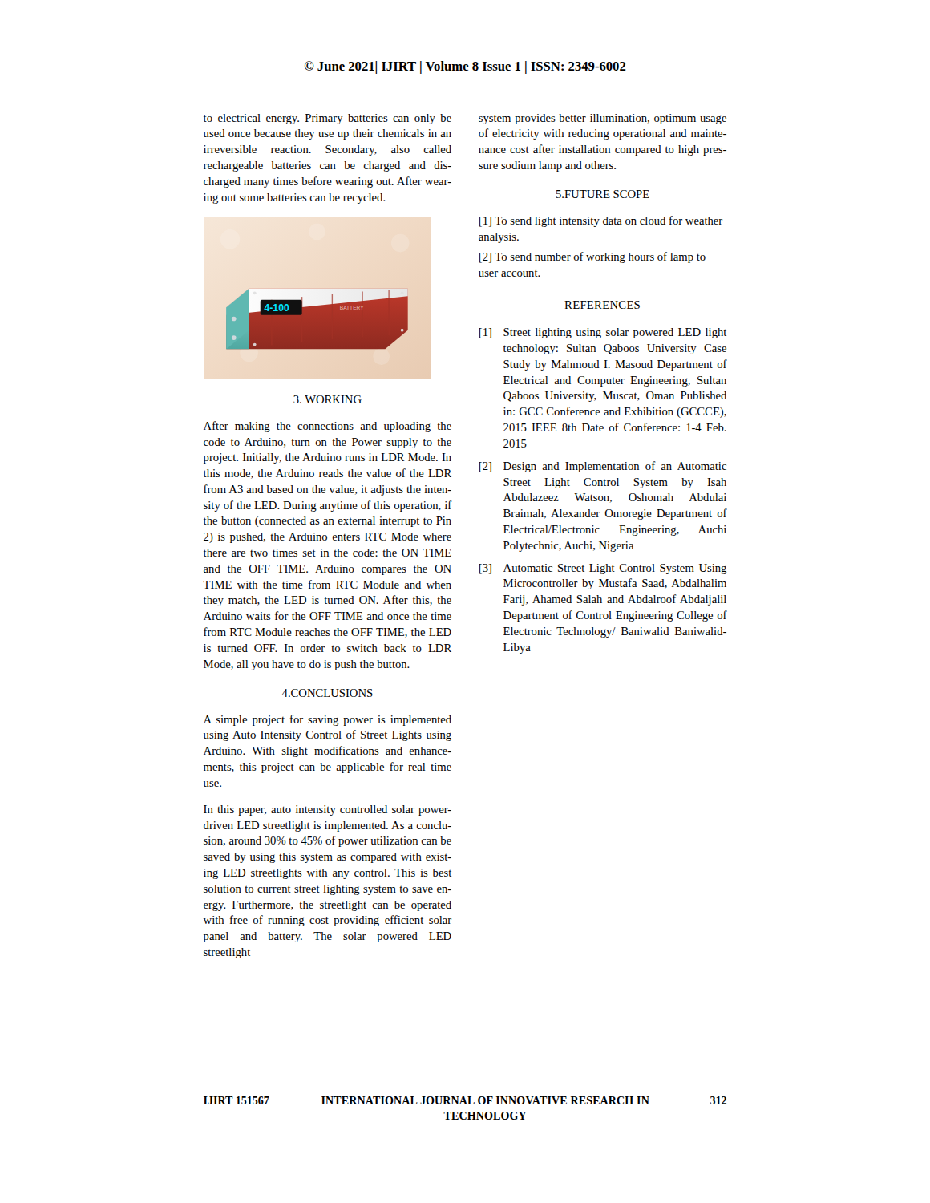© June 2021| IJIRT | Volume 8 Issue 1 | ISSN: 2349-6002
to electrical energy. Primary batteries can only be used once because they use up their chemicals in an irreversible reaction. Secondary, also called rechargeable batteries can be charged and discharged many times before wearing out. After wearing out some batteries can be recycled.
3. WORKING
After making the connections and uploading the code to Arduino, turn on the Power supply to the project. Initially, the Arduino runs in LDR Mode. In this mode, the Arduino reads the value of the LDR from A3 and based on the value, it adjusts the intensity of the LED. During anytime of this operation, if the button (connected as an external interrupt to Pin 2) is pushed, the Arduino enters RTC Mode where there are two times set in the code: the ON TIME and the OFF TIME. Arduino compares the ON TIME with the time from RTC Module and when they match, the LED is turned ON. After this, the Arduino waits for the OFF TIME and once the time from RTC Module reaches the OFF TIME, the LED is turned OFF. In order to switch back to LDR Mode, all you have to do is push the button.
4.CONCLUSIONS
A simple project for saving power is implemented using Auto Intensity Control of Street Lights using Arduino. With slight modifications and enhancements, this project can be applicable for real time use.
In this paper, auto intensity controlled solar power-driven LED streetlight is implemented. As a conclusion, around 30% to 45% of power utilization can be saved by using this system as compared with existing LED streetlights with any control. This is best solution to current street lighting system to save energy. Furthermore, the streetlight can be operated with free of running cost providing efficient solar panel and battery. The solar powered LED streetlight
system provides better illumination, optimum usage of electricity with reducing operational and maintenance cost after installation compared to high pressure sodium lamp and others.
5.FUTURE SCOPE
[1] To send light intensity data on cloud for weather analysis.
[2] To send number of working hours of lamp to user account.
REFERENCES
Street lighting using solar powered LED light technology: Sultan Qaboos University Case Study by Mahmoud I. Masoud Department of Electrical and Computer Engineering, Sultan Qaboos University, Muscat, Oman Published in: GCC Conference and Exhibition (GCCCE), 2015 IEEE 8th Date of Conference: 1-4 Feb. 2015
Design and Implementation of an Automatic Street Light Control System by Isah Abdulazeez Watson, Oshomah Abdulai Braimah, Alexander Omoregie Department of Electrical/Electronic Engineering, Auchi Polytechnic, Auchi, Nigeria
Automatic Street Light Control System Using Microcontroller by Mustafa Saad, Abdalhalim Farij, Ahamed Salah and Abdalroof Abdaljalil Department of Control Engineering College of Electronic Technology/ Baniwalid Baniwalid-Libya
IJIRT 151567
INTERNATIONAL JOURNAL OF INNOVATIVE RESEARCH IN TECHNOLOGY
312